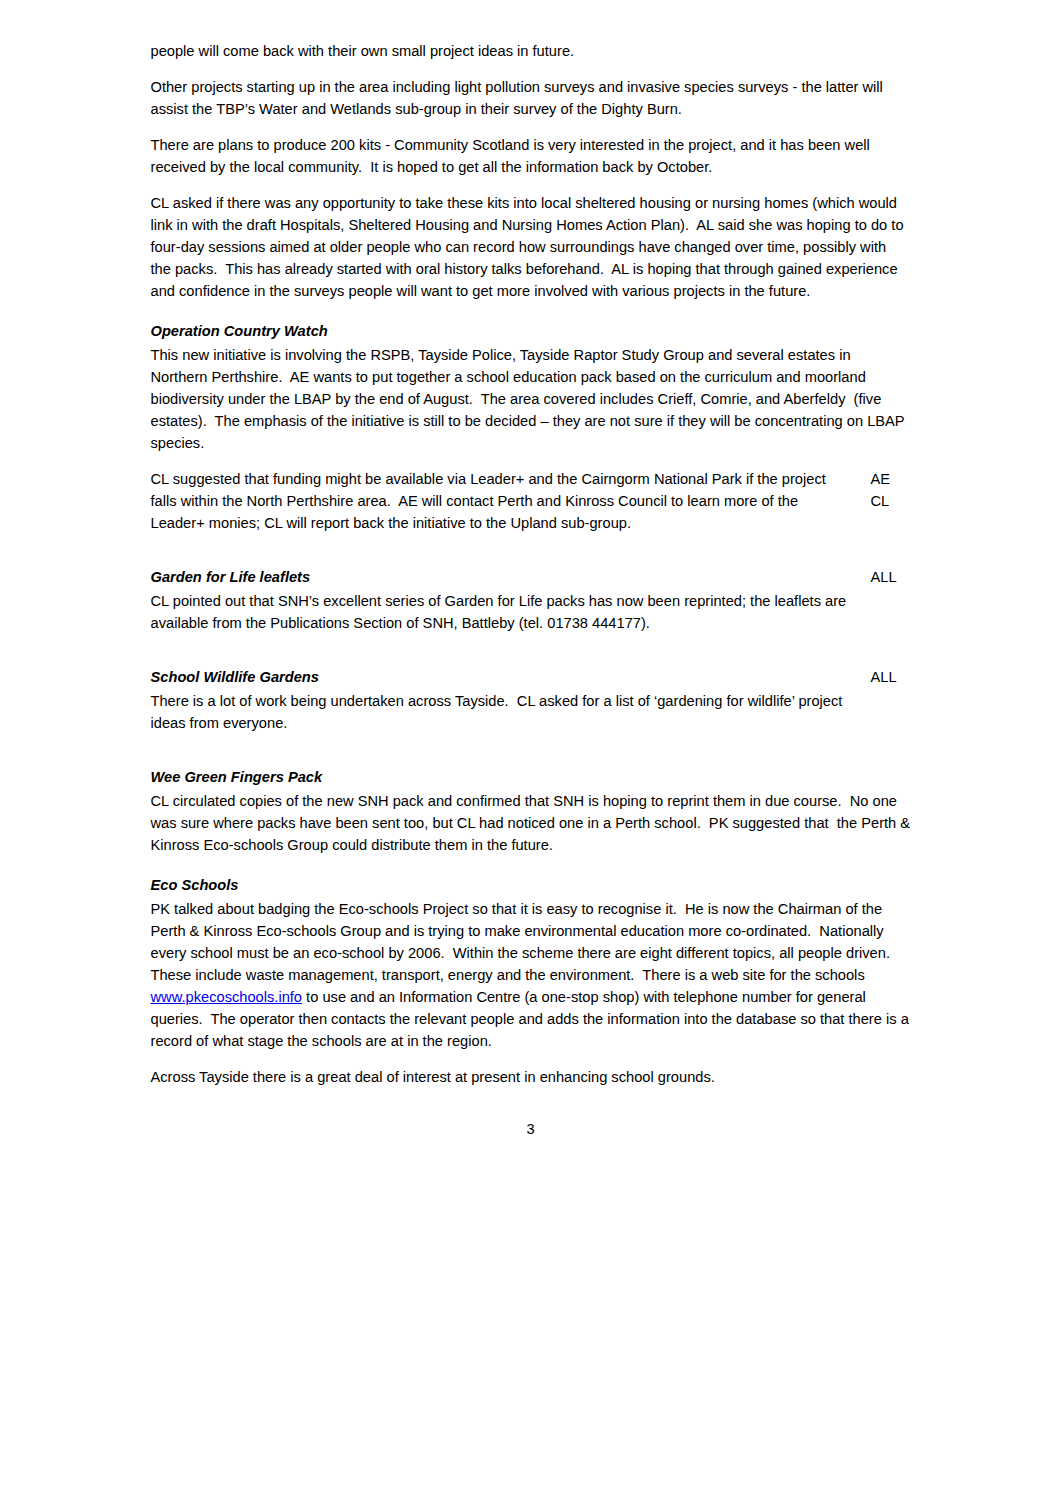people will come back with their own small project ideas in future.
Other projects starting up in the area including light pollution surveys and invasive species surveys - the latter will assist the TBP’s Water and Wetlands sub-group in their survey of the Dighty Burn.
There are plans to produce 200 kits - Community Scotland is very interested in the project, and it has been well received by the local community. It is hoped to get all the information back by October.
CL asked if there was any opportunity to take these kits into local sheltered housing or nursing homes (which would link in with the draft Hospitals, Sheltered Housing and Nursing Homes Action Plan). AL said she was hoping to do to four-day sessions aimed at older people who can record how surroundings have changed over time, possibly with the packs. This has already started with oral history talks beforehand. AL is hoping that through gained experience and confidence in the surveys people will want to get more involved with various projects in the future.
Operation Country Watch
This new initiative is involving the RSPB, Tayside Police, Tayside Raptor Study Group and several estates in Northern Perthshire. AE wants to put together a school education pack based on the curriculum and moorland biodiversity under the LBAP by the end of August. The area covered includes Crieff, Comrie, and Aberfeldy (five estates). The emphasis of the initiative is still to be decided – they are not sure if they will be concentrating on LBAP species.
CL suggested that funding might be available via Leader+ and the Cairngorm National Park if the project falls within the North Perthshire area. AE will contact Perth and Kinross Council to learn more of the Leader+ monies; CL will report back the initiative to the Upland sub-group.
AE
CL
Garden for Life leaflets
CL pointed out that SNH’s excellent series of Garden for Life packs has now been reprinted; the leaflets are available from the Publications Section of SNH, Battleby (tel. 01738 444177).
ALL
School Wildlife Gardens
There is a lot of work being undertaken across Tayside. CL asked for a list of ‘gardening for wildlife’ project ideas from everyone.
ALL
Wee Green Fingers Pack
CL circulated copies of the new SNH pack and confirmed that SNH is hoping to reprint them in due course. No one was sure where packs have been sent too, but CL had noticed one in a Perth school. PK suggested that the Perth & Kinross Eco-schools Group could distribute them in the future.
Eco Schools
PK talked about badging the Eco-schools Project so that it is easy to recognise it. He is now the Chairman of the Perth & Kinross Eco-schools Group and is trying to make environmental education more co-ordinated. Nationally every school must be an eco-school by 2006. Within the scheme there are eight different topics, all people driven. These include waste management, transport, energy and the environment. There is a web site for the schools www.pkecoschools.info to use and an Information Centre (a one-stop shop) with telephone number for general queries. The operator then contacts the relevant people and adds the information into the database so that there is a record of what stage the schools are at in the region.
Across Tayside there is a great deal of interest at present in enhancing school grounds.
3